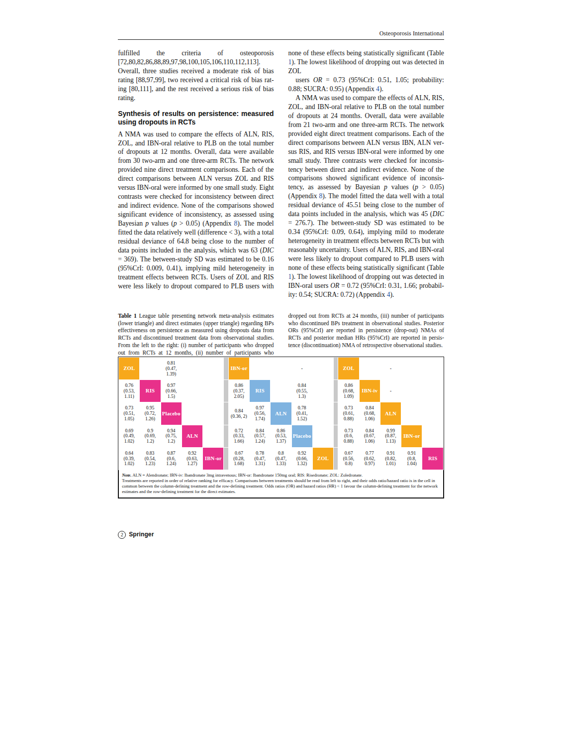Osteoporosis International
fulfilled the criteria of osteoporosis [72,80,82,86,88,89,97,98,100,105,106,110,112,113]. Overall, three studies received a moderate risk of bias rating [88,97,99], two received a critical risk of bias rating [80,111], and the rest received a serious risk of bias rating.
Synthesis of results on persistence: measured using dropouts in RCTs
A NMA was used to compare the effects of ALN, RIS, ZOL, and IBN-oral relative to PLB on the total number of dropouts at 12 months. Overall, data were available from 30 two-arm and one three-arm RCTs. The network provided nine direct treatment comparisons. Each of the direct comparisons between ALN versus ZOL and RIS versus IBN-oral were informed by one small study. Eight contrasts were checked for inconsistency between direct and indirect evidence. None of the comparisons showed significant evidence of inconsistency, as assessed using Bayesian p values (p > 0.05) (Appendix 8). The model fitted the data relatively well (difference < 3), with a total residual deviance of 64.8 being close to the number of data points included in the analysis, which was 63 (DIC = 369). The between-study SD was estimated to be 0.16 (95%CrI: 0.009, 0.41), implying mild heterogeneity in treatment effects between RCTs. Users of ZOL and RIS were less likely to dropout compared to PLB users with none of these effects being statistically significant (Table 1). The lowest likelihood of dropping out was detected in ZOL
users OR = 0.73 (95%CrI: 0.51, 1.05; probability: 0.88; SUCRA: 0.95) (Appendix 4).
A NMA was used to compare the effects of ALN, RIS, ZOL, and IBN-oral relative to PLB on the total number of dropouts at 24 months. Overall, data were available from 21 two-arm and one three-arm RCTs. The network provided eight direct treatment comparisons. Each of the direct comparisons between ALN versus IBN, ALN versus RIS, and RIS versus IBN-oral were informed by one small study. Three contrasts were checked for inconsistency between direct and indirect evidence. None of the comparisons showed significant evidence of inconsistency, as assessed by Bayesian p values (p > 0.05) (Appendix 8). The model fitted the data well with a total residual deviance of 45.51 being close to the number of data points included in the analysis, which was 45 (DIC = 276.7). The between-study SD was estimated to be 0.34 (95%CrI: 0.09, 0.64), implying mild to moderate heterogeneity in treatment effects between RCTs but with reasonably uncertainty. Users of ALN, RIS, and IBN-oral were less likely to dropout compared to PLB users with none of these effects being statistically significant (Table 1). The lowest likelihood of dropping out was detected in IBN-oral users OR = 0.72 (95%CrI: 0.31, 1.66; probability: 0.54; SUCRA: 0.72) (Appendix 4).
Table 1 League table presenting network meta-analysis estimates (lower triangle) and direct estimates (upper triangle) regarding BPs effectiveness on persistence as measured using dropouts data from RCTs and discontinued treatment data from observational studies. From the left to the right: (i) number of participants who dropped out from RCTs at 12 months, (ii) number of participants who dropped out from RCTs at 24 months, (iii) number of participants who discontinued BPs treatment in observational studies. Posterior ORs (95%CrI) are reported in persistence (drop-out) NMAs of RCTs and posterior median HRs (95%CrI) are reported in persistence (discontinuation) NMA of retrospective observational studies.
| ZOL | | 0.81 (0.47, 1.39) | | | | IBN-or | | | - | | | ZOL | | - | | |
| 0.76 (0.53, 1.11) | RIS | 0.97 (0.66, 1.5) | | | | 0.86 (0.37, 2.05) | RIS | | 0.84 (0.55, 1.3) | | | 0.86 (0.68, 1.09) | IBN-iv | - | | |
| 0.73 (0.51, 1.05) | 0.95 (0.72, 1.26) | Placebo | | | | 0.84 (0.36, 2) | 0.97 (0.56, 1.74) | ALN | 0.78 (0.41, 1.52) | | | 0.73 (0.61, 0.88) | 0.84 (0.68, 1.06) | ALN | | |
| 0.69 (0.49, 1.02) | 0.9 (0.69, 1.2) | 0.94 (0.75, 1.2) | ALN | | | 0.72 (0.33, 1.66) | 0.84 (0.57, 1.24) | 0.86 (0.53, 1.37) | Placebo | | | 0.73 (0.6, 0.88) | 0.84 (0.67, 1.06) | 0.99 (0.87, 1.13) | IBN-or | |
| 0.64 (0.39, 1.02) | 0.83 (0.54, 1.23) | 0.87 (0.6, 1.24) | 0.92 (0.63, 1.27) | IBN-or | | 0.67 (0.28, 1.68) | 0.78 (0.47, 1.31) | 0.8 (0.47, 1.33) | 0.92 (0.66, 1.32) | ZOL | | 0.67 (0.56, 0.8) | 0.77 (0.62, 0.97) | 0.91 (0.82, 1.01) | 0.91 (0.8, 1.04) | RIS |
Note. ALN = Alendronate; IBN-iv: Ibandronate 3mg intravenous; IBN-or: Ibandronate 150mg oral; RIS: Risedronate; ZOL: Zoledronate.
Treatments are reported in order of relative ranking for efficacy. Comparisons between treatments should be read from left to right, and their odds ratio/hazard ratio is in the cell in common between the column-defining treatment and the row-defining treatment. Odds ratios (OR) and hazard ratios (HR) < 1 favour the column-defining treatment for the network estimates and the row-defining treatment for the direct estimates.
2 Springer